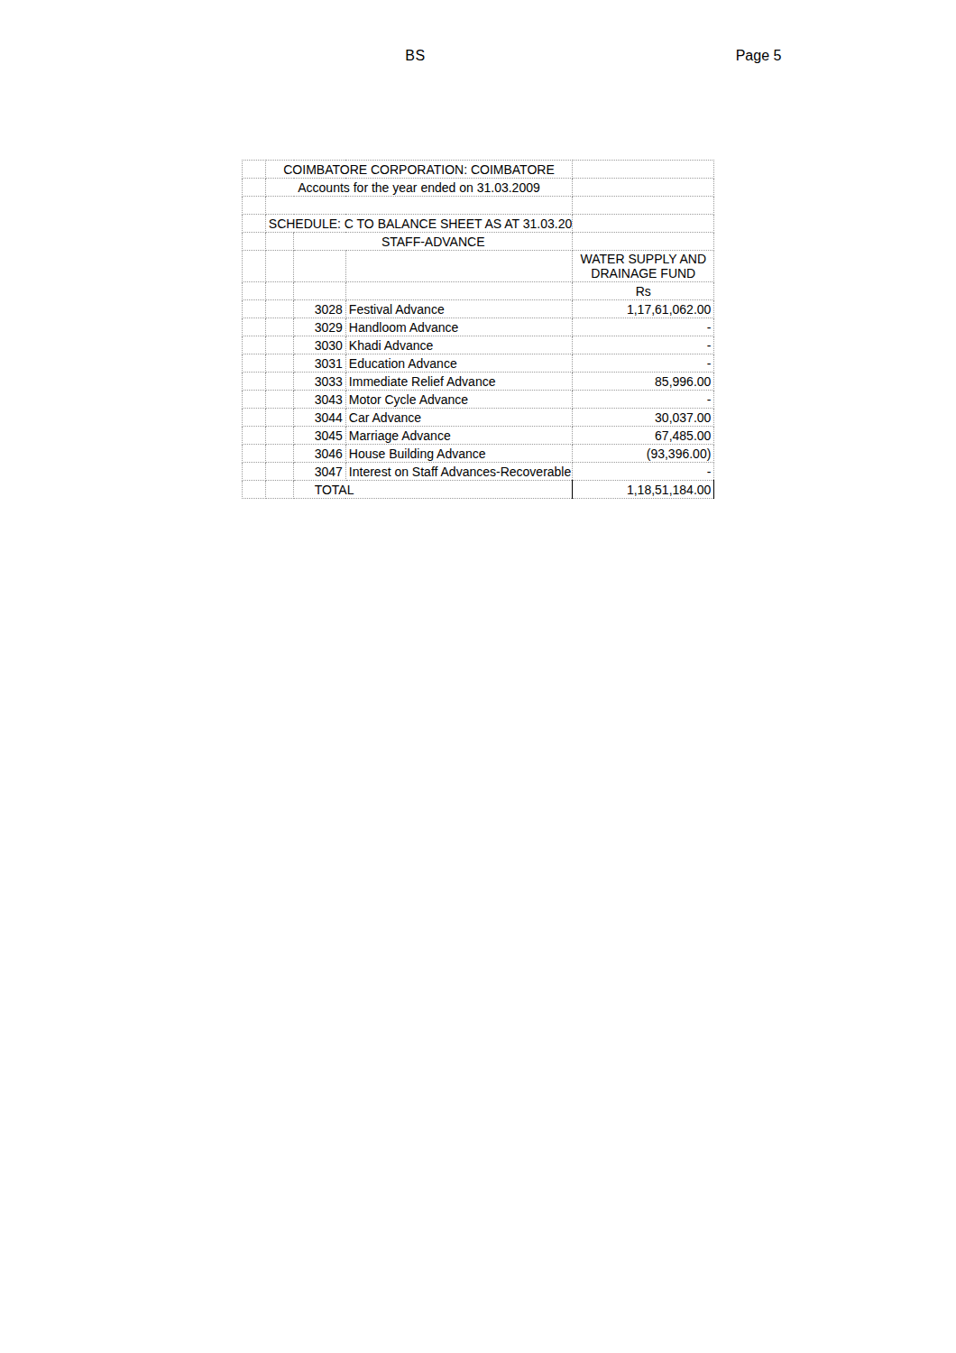BS
Page 5
| | COIMBATORE CORPORATION: COIMBATORE | |
| | Accounts for the year ended on 31.03.2009 | |
| | SCHEDULE: C TO BALANCE SHEET AS AT 31.03.2009 | |
| | | STAFF-ADVANCE | |
| | | | | WATER SUPPLY AND DRAINAGE FUND |
| | | | | Rs |
| | | 3028 | Festival Advance | 1,17,61,062.00 |
| | | 3029 | Handloom Advance | - |
| | | 3030 | Khadi Advance | - |
| | | 3031 | Education Advance | - |
| | | 3033 | Immediate Relief Advance | 85,996.00 |
| | | 3043 | Motor Cycle Advance | - |
| | | 3044 | Car Advance | 30,037.00 |
| | | 3045 | Marriage Advance | 67,485.00 |
| | | 3046 | House Building Advance | (93,396.00) |
| | | 3047 | Interest on Staff Advances-Recoverable Account | - |
| | | TOTAL | 1,18,51,184.00 |